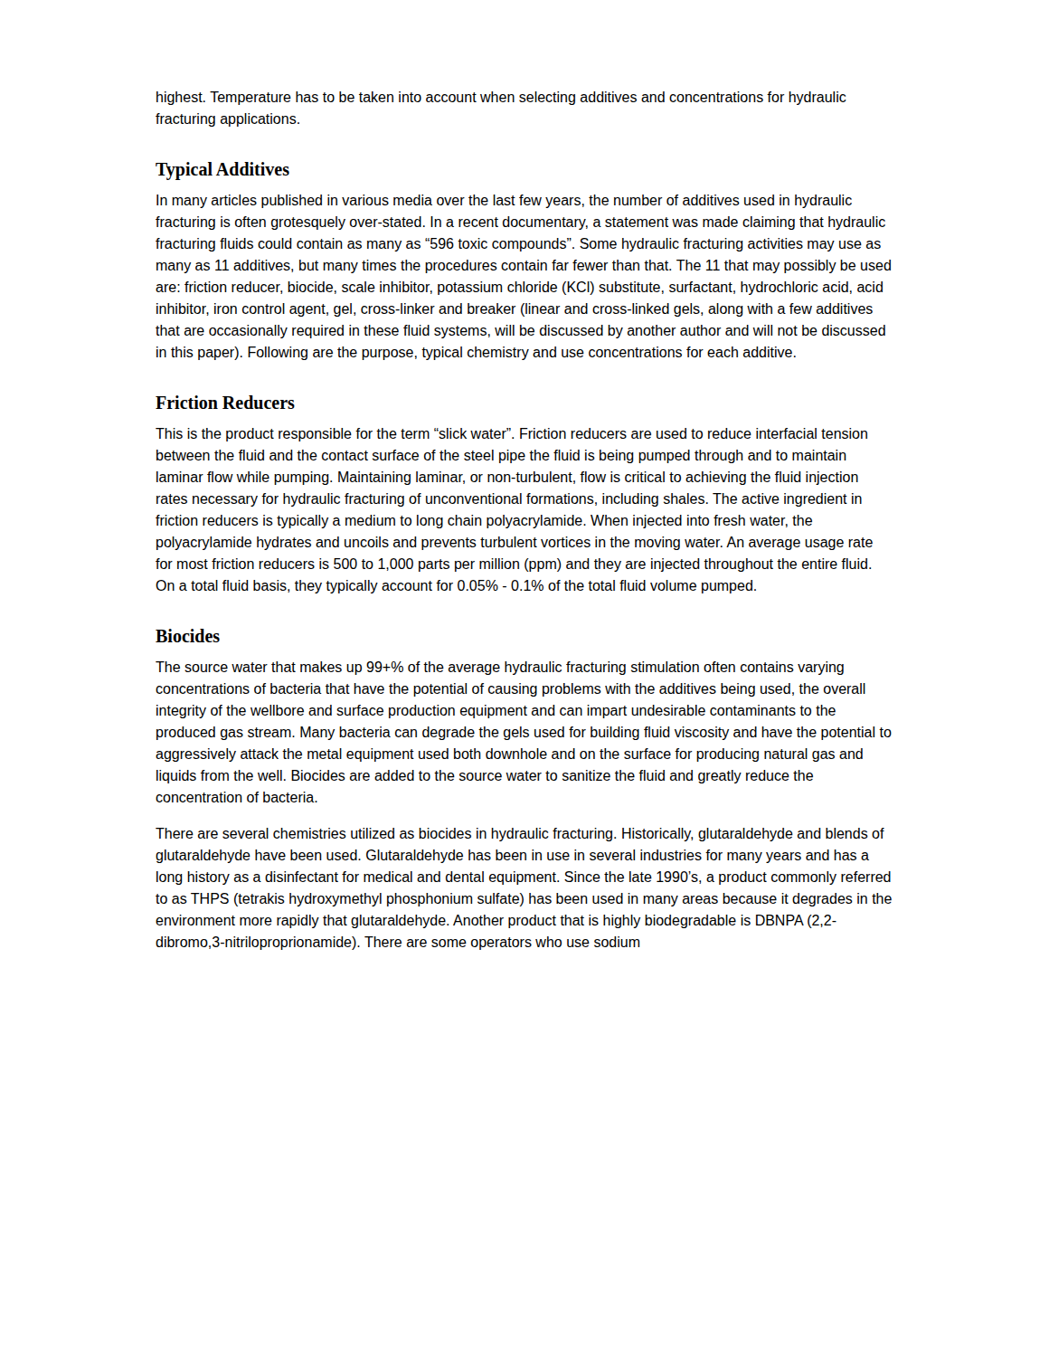highest. Temperature has to be taken into account when selecting additives and concentrations for hydraulic fracturing applications.
Typical Additives
In many articles published in various media over the last few years, the number of additives used in hydraulic fracturing is often grotesquely over-stated. In a recent documentary, a statement was made claiming that hydraulic fracturing fluids could contain as many as “596 toxic compounds”. Some hydraulic fracturing activities may use as many as 11 additives, but many times the procedures contain far fewer than that. The 11 that may possibly be used are: friction reducer, biocide, scale inhibitor, potassium chloride (KCl) substitute, surfactant, hydrochloric acid, acid inhibitor, iron control agent, gel, cross-linker and breaker (linear and cross-linked gels, along with a few additives that are occasionally required in these fluid systems, will be discussed by another author and will not be discussed in this paper). Following are the purpose, typical chemistry and use concentrations for each additive.
Friction Reducers
This is the product responsible for the term “slick water”. Friction reducers are used to reduce interfacial tension between the fluid and the contact surface of the steel pipe the fluid is being pumped through and to maintain laminar flow while pumping. Maintaining laminar, or non-turbulent, flow is critical to achieving the fluid injection rates necessary for hydraulic fracturing of unconventional formations, including shales. The active ingredient in friction reducers is typically a medium to long chain polyacrylamide. When injected into fresh water, the polyacrylamide hydrates and uncoils and prevents turbulent vortices in the moving water. An average usage rate for most friction reducers is 500 to 1,000 parts per million (ppm) and they are injected throughout the entire fluid. On a total fluid basis, they typically account for 0.05% - 0.1% of the total fluid volume pumped.
Biocides
The source water that makes up 99+% of the average hydraulic fracturing stimulation often contains varying concentrations of bacteria that have the potential of causing problems with the additives being used, the overall integrity of the wellbore and surface production equipment and can impart undesirable contaminants to the produced gas stream. Many bacteria can degrade the gels used for building fluid viscosity and have the potential to aggressively attack the metal equipment used both downhole and on the surface for producing natural gas and liquids from the well. Biocides are added to the source water to sanitize the fluid and greatly reduce the concentration of bacteria.
There are several chemistries utilized as biocides in hydraulic fracturing. Historically, glutaraldehyde and blends of glutaraldehyde have been used. Glutaraldehyde has been in use in several industries for many years and has a long history as a disinfectant for medical and dental equipment. Since the late 1990’s, a product commonly referred to as THPS (tetrakis hydroxymethyl phosphonium sulfate) has been used in many areas because it degrades in the environment more rapidly that glutaraldehyde. Another product that is highly biodegradable is DBNPA (2,2-dibromo,3-nitriloproprionamide). There are some operators who use sodium